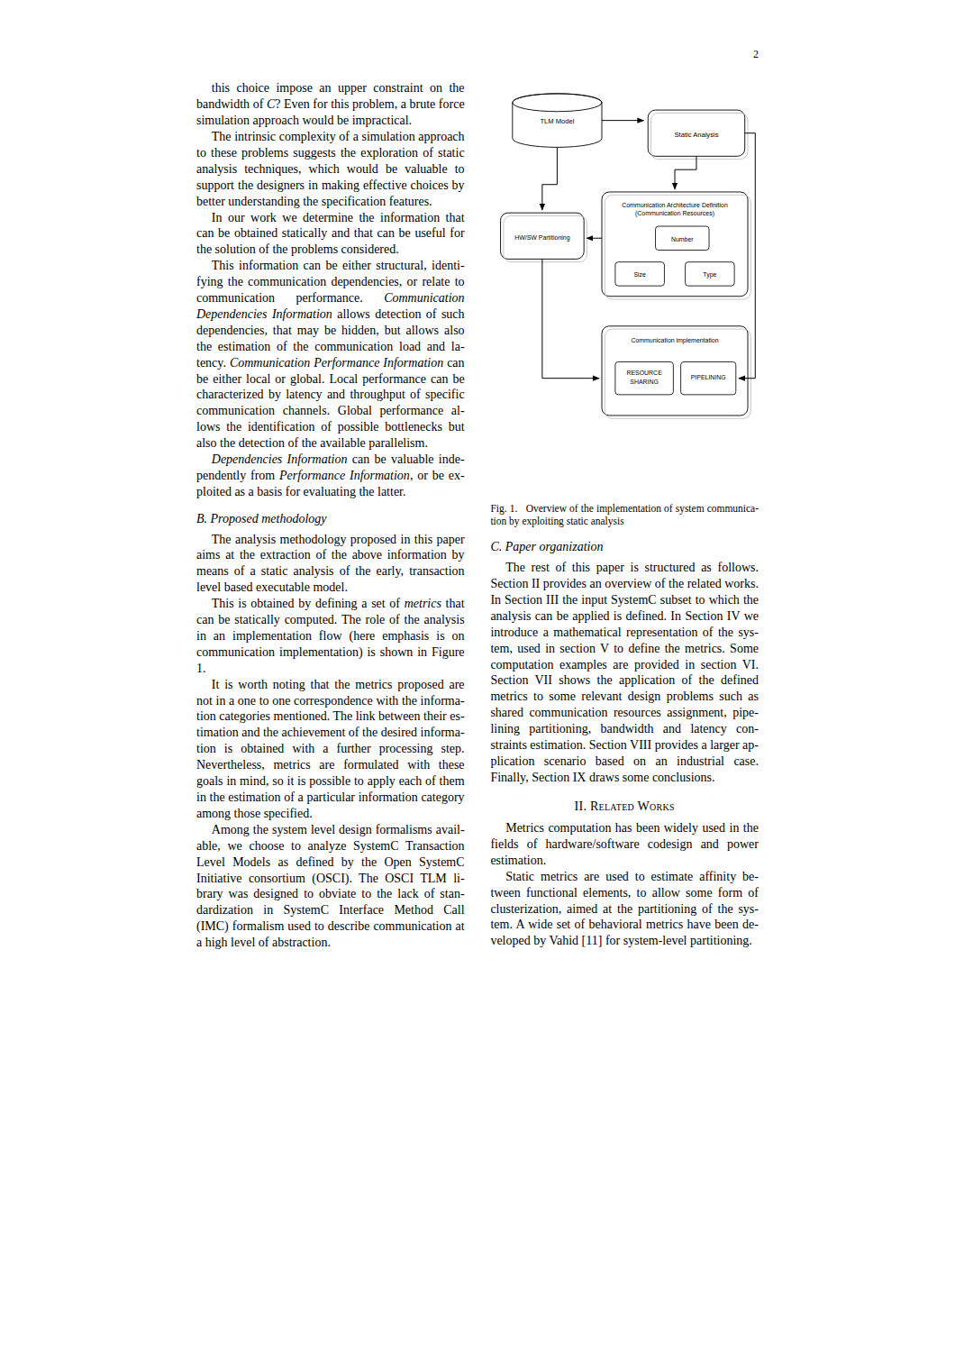2
this choice impose an upper constraint on the bandwidth of C? Even for this problem, a brute force simulation approach would be impractical.
The intrinsic complexity of a simulation approach to these problems suggests the exploration of static analysis techniques, which would be valuable to support the designers in making effective choices by better understanding the specification features.
In our work we determine the information that can be obtained statically and that can be useful for the solution of the problems considered.
This information can be either structural, identifying the communication dependencies, or relate to communication performance. Communication Dependencies Information allows detection of such dependencies, that may be hidden, but allows also the estimation of the communication load and latency. Communication Performance Information can be either local or global. Local performance can be characterized by latency and throughput of specific communication channels. Global performance allows the identification of possible bottlenecks but also the detection of the available parallelism.
Dependencies Information can be valuable independently from Performance Information, or be exploited as a basis for evaluating the latter.
B. Proposed methodology
The analysis methodology proposed in this paper aims at the extraction of the above information by means of a static analysis of the early, transaction level based executable model.
This is obtained by defining a set of metrics that can be statically computed. The role of the analysis in an implementation flow (here emphasis is on communication implementation) is shown in Figure 1.
It is worth noting that the metrics proposed are not in a one to one correspondence with the information categories mentioned. The link between their estimation and the achievement of the desired information is obtained with a further processing step. Nevertheless, metrics are formulated with these goals in mind, so it is possible to apply each of them in the estimation of a particular information category among those specified.
Among the system level design formalisms available, we choose to analyze SystemC Transaction Level Models as defined by the Open SystemC Initiative consortium (OSCI). The OSCI TLM library was designed to obviate to the lack of standardization in SystemC Interface Method Call (IMC) formalism used to describe communication at a high level of abstraction.
TLM Model Static Analysis Communication Architecture Definition (Communication Resources) Number Size Type HW/SW Partitioning Communication implementation RESOURCE SHARING PIPELINING
Fig. 1. Overview of the implementation of system communication by exploiting static analysis
C. Paper organization
The rest of this paper is structured as follows. Section II provides an overview of the related works. In Section III the input SystemC subset to which the analysis can be applied is defined. In Section IV we introduce a mathematical representation of the system, used in section V to define the metrics. Some computation examples are provided in section VI. Section VII shows the application of the defined metrics to some relevant design problems such as shared communication resources assignment, pipelining partitioning, bandwidth and latency constraints estimation. Section VIII provides a larger application scenario based on an industrial case. Finally, Section IX draws some conclusions.
II. Related Works
Metrics computation has been widely used in the fields of hardware/software codesign and power estimation.
Static metrics are used to estimate affinity between functional elements, to allow some form of clusterization, aimed at the partitioning of the system. A wide set of behavioral metrics have been developed by Vahid [11] for system-level partitioning.